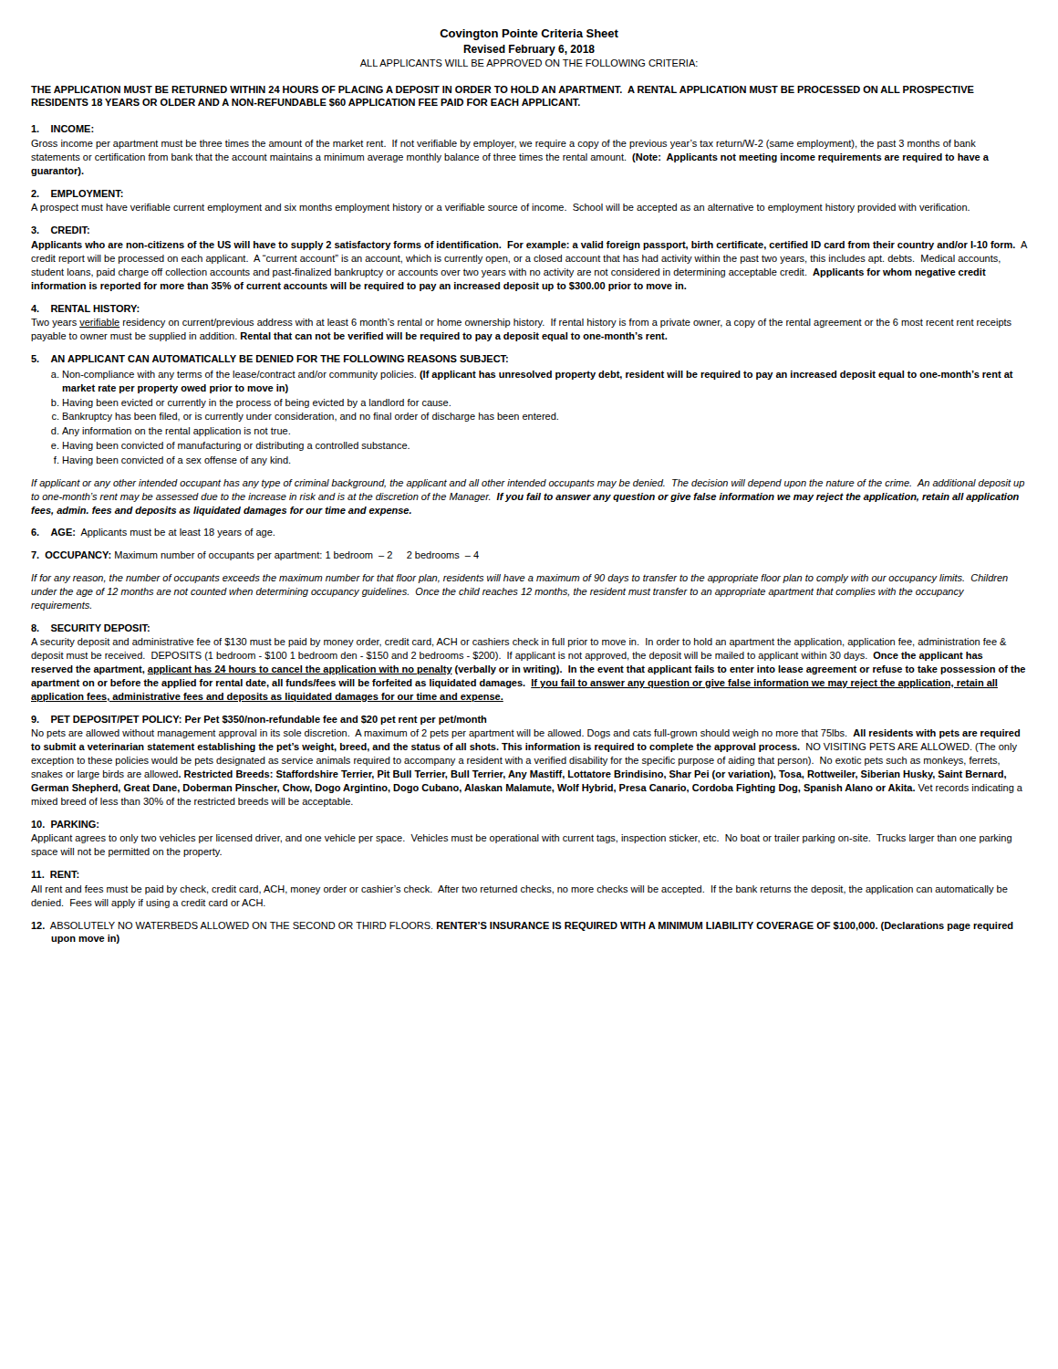Covington Pointe Criteria Sheet
Revised February 6, 2018
ALL APPLICANTS WILL BE APPROVED ON THE FOLLOWING CRITERIA:
THE APPLICATION MUST BE RETURNED WITHIN 24 HOURS OF PLACING A DEPOSIT IN ORDER TO HOLD AN APARTMENT. A RENTAL APPLICATION MUST BE PROCESSED ON ALL PROSPECTIVE RESIDENTS 18 YEARS OR OLDER AND A NON-REFUNDABLE $60 APPLICATION FEE PAID FOR EACH APPLICANT.
1. INCOME:
Gross income per apartment must be three times the amount of the market rent. If not verifiable by employer, we require a copy of the previous year’s tax return/W-2 (same employment), the past 3 months of bank statements or certification from bank that the account maintains a minimum average monthly balance of three times the rental amount. (Note: Applicants not meeting income requirements are required to have a guarantor).
2. EMPLOYMENT:
A prospect must have verifiable current employment and six months employment history or a verifiable source of income. School will be accepted as an alternative to employment history provided with verification.
3. CREDIT:
Applicants who are non-citizens of the US will have to supply 2 satisfactory forms of identification. For example: a valid foreign passport, birth certificate, certified ID card from their country and/or I-10 form. A credit report will be processed on each applicant. A “current account” is an account, which is currently open, or a closed account that has had activity within the past two years, this includes apt. debts. Medical accounts, student loans, paid charge off collection accounts and past-finalized bankruptcy or accounts over two years with no activity are not considered in determining acceptable credit. Applicants for whom negative credit information is reported for more than 35% of current accounts will be required to pay an increased deposit up to $300.00 prior to move in.
4. RENTAL HISTORY:
Two years verifiable residency on current/previous address with at least 6 month’s rental or home ownership history. If rental history is from a private owner, a copy of the rental agreement or the 6 most recent rent receipts payable to owner must be supplied in addition. Rental that can not be verified will be required to pay a deposit equal to one-month’s rent.
5. AN APPLICANT CAN AUTOMATICALLY BE DENIED FOR THE FOLLOWING REASONS SUBJECT:
Non-compliance with any terms of the lease/contract and/or community policies. (If applicant has unresolved property debt, resident will be required to pay an increased deposit equal to one-month’s rent at market rate per property owed prior to move in)
Having been evicted or currently in the process of being evicted by a landlord for cause.
Bankruptcy has been filed, or is currently under consideration, and no final order of discharge has been entered.
Any information on the rental application is not true.
Having been convicted of manufacturing or distributing a controlled substance.
Having been convicted of a sex offense of any kind.
If applicant or any other intended occupant has any type of criminal background, the applicant and all other intended occupants may be denied. The decision will depend upon the nature of the crime. An additional deposit up to one-month’s rent may be assessed due to the increase in risk and is at the discretion of the Manager. If you fail to answer any question or give false information we may reject the application, retain all application fees, admin. fees and deposits as liquidated damages for our time and expense.
6. AGE: Applicants must be at least 18 years of age.
7. OCCUPANCY: Maximum number of occupants per apartment: 1 bedroom – 2 2 bedrooms – 4
If for any reason, the number of occupants exceeds the maximum number for that floor plan, residents will have a maximum of 90 days to transfer to the appropriate floor plan to comply with our occupancy limits. Children under the age of 12 months are not counted when determining occupancy guidelines. Once the child reaches 12 months, the resident must transfer to an appropriate apartment that complies with the occupancy requirements.
8. SECURITY DEPOSIT:
A security deposit and administrative fee of $130 must be paid by money order, credit card, ACH or cashiers check in full prior to move in. In order to hold an apartment the application, application fee, administration fee & deposit must be received. DEPOSITS (1 bedroom - $100 1 bedroom den - $150 and 2 bedrooms - $200). If applicant is not approved, the deposit will be mailed to applicant within 30 days. Once the applicant has reserved the apartment, applicant has 24 hours to cancel the application with no penalty (verbally or in writing). In the event that applicant fails to enter into lease agreement or refuse to take possession of the apartment on or before the applied for rental date, all funds/fees will be forfeited as liquidated damages. If you fail to answer any question or give false information we may reject the application, retain all application fees, administrative fees and deposits as liquidated damages for our time and expense.
9. PET DEPOSIT/PET POLICY: Per Pet $350/non-refundable fee and $20 pet rent per pet/month
No pets are allowed without management approval in its sole discretion. A maximum of 2 pets per apartment will be allowed. Dogs and cats full-grown should weigh no more that 75lbs. All residents with pets are required to submit a veterinarian statement establishing the pet’s weight, breed, and the status of all shots. This information is required to complete the approval process. NO VISITING PETS ARE ALLOWED. (The only exception to these policies would be pets designated as service animals required to accompany a resident with a verified disability for the specific purpose of aiding that person). No exotic pets such as monkeys, ferrets, snakes or large birds are allowed. Restricted Breeds: Staffordshire Terrier, Pit Bull Terrier, Bull Terrier, Any Mastiff, Lottatore Brindisino, Shar Pei (or variation), Tosa, Rottweiler, Siberian Husky, Saint Bernard, German Shepherd, Great Dane, Doberman Pinscher, Chow, Dogo Argintino, Dogo Cubano, Alaskan Malamute, Wolf Hybrid, Presa Canario, Cordoba Fighting Dog, Spanish Alano or Akita. Vet records indicating a mixed breed of less than 30% of the restricted breeds will be acceptable.
10. PARKING:
Applicant agrees to only two vehicles per licensed driver, and one vehicle per space. Vehicles must be operational with current tags, inspection sticker, etc. No boat or trailer parking on-site. Trucks larger than one parking space will not be permitted on the property.
11. RENT:
All rent and fees must be paid by check, credit card, ACH, money order or cashier’s check. After two returned checks, no more checks will be accepted. If the bank returns the deposit, the application can automatically be denied. Fees will apply if using a credit card or ACH.
12. ABSOLUTELY NO WATERBEDS ALLOWED ON THE SECOND OR THIRD FLOORS. RENTER’S INSURANCE IS REQUIRED WITH A MINIMUM LIABILITY COVERAGE OF $100,000. (Declarations page required upon move in)